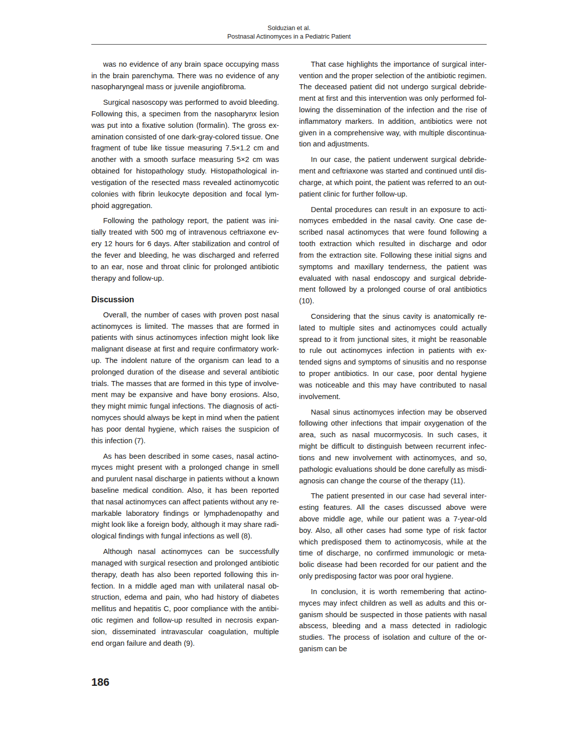Solduzian et al. Postnasal Actinomyces in a Pediatric Patient
was no evidence of any brain space occupying mass in the brain parenchyma. There was no evidence of any nasopharyngeal mass or juvenile angiofibroma.
Surgical nasoscopy was performed to avoid bleeding. Following this, a specimen from the nasopharynx lesion was put into a fixative solution (formalin). The gross examination consisted of one dark-gray-colored tissue. One fragment of tube like tissue measuring 7.5×1.2 cm and another with a smooth surface measuring 5×2 cm was obtained for histopathology study. Histopathological investigation of the resected mass revealed actinomycotic colonies with fibrin leukocyte deposition and focal lymphoid aggregation.
Following the pathology report, the patient was initially treated with 500 mg of intravenous ceftriaxone every 12 hours for 6 days. After stabilization and control of the fever and bleeding, he was discharged and referred to an ear, nose and throat clinic for prolonged antibiotic therapy and follow-up.
Discussion
Overall, the number of cases with proven post nasal actinomyces is limited. The masses that are formed in patients with sinus actinomyces infection might look like malignant disease at first and require confirmatory work-up. The indolent nature of the organism can lead to a prolonged duration of the disease and several antibiotic trials. The masses that are formed in this type of involvement may be expansive and have bony erosions. Also, they might mimic fungal infections. The diagnosis of actinomyces should always be kept in mind when the patient has poor dental hygiene, which raises the suspicion of this infection (7).
As has been described in some cases, nasal actinomyces might present with a prolonged change in smell and purulent nasal discharge in patients without a known baseline medical condition. Also, it has been reported that nasal actinomyces can affect patients without any remarkable laboratory findings or lymphadenopathy and might look like a foreign body, although it may share radiological findings with fungal infections as well (8).
Although nasal actinomyces can be successfully managed with surgical resection and prolonged antibiotic therapy, death has also been reported following this infection. In a middle aged man with unilateral nasal obstruction, edema and pain, who had history of diabetes mellitus and hepatitis C, poor compliance with the antibiotic regimen and follow-up resulted in necrosis expansion, disseminated intravascular coagulation, multiple end organ failure and death (9).
That case highlights the importance of surgical intervention and the proper selection of the antibiotic regimen. The deceased patient did not undergo surgical debridement at first and this intervention was only performed following the dissemination of the infection and the rise of inflammatory markers. In addition, antibiotics were not given in a comprehensive way, with multiple discontinuation and adjustments.
In our case, the patient underwent surgical debridement and ceftriaxone was started and continued until discharge, at which point, the patient was referred to an out-patient clinic for further follow-up.
Dental procedures can result in an exposure to actinomyces embedded in the nasal cavity. One case described nasal actinomyces that were found following a tooth extraction which resulted in discharge and odor from the extraction site. Following these initial signs and symptoms and maxillary tenderness, the patient was evaluated with nasal endoscopy and surgical debridement followed by a prolonged course of oral antibiotics (10).
Considering that the sinus cavity is anatomically related to multiple sites and actinomyces could actually spread to it from junctional sites, it might be reasonable to rule out actinomyces infection in patients with extended signs and symptoms of sinusitis and no response to proper antibiotics. In our case, poor dental hygiene was noticeable and this may have contributed to nasal involvement.
Nasal sinus actinomyces infection may be observed following other infections that impair oxygenation of the area, such as nasal mucormycosis. In such cases, it might be difficult to distinguish between recurrent infections and new involvement with actinomyces, and so, pathologic evaluations should be done carefully as misdiagnosis can change the course of the therapy (11).
The patient presented in our case had several interesting features. All the cases discussed above were above middle age, while our patient was a 7-year-old boy. Also, all other cases had some type of risk factor which predisposed them to actinomycosis, while at the time of discharge, no confirmed immunologic or metabolic disease had been recorded for our patient and the only predisposing factor was poor oral hygiene.
In conclusion, it is worth remembering that actinomyces may infect children as well as adults and this organism should be suspected in those patients with nasal abscess, bleeding and a mass detected in radiologic studies. The process of isolation and culture of the organism can be
186